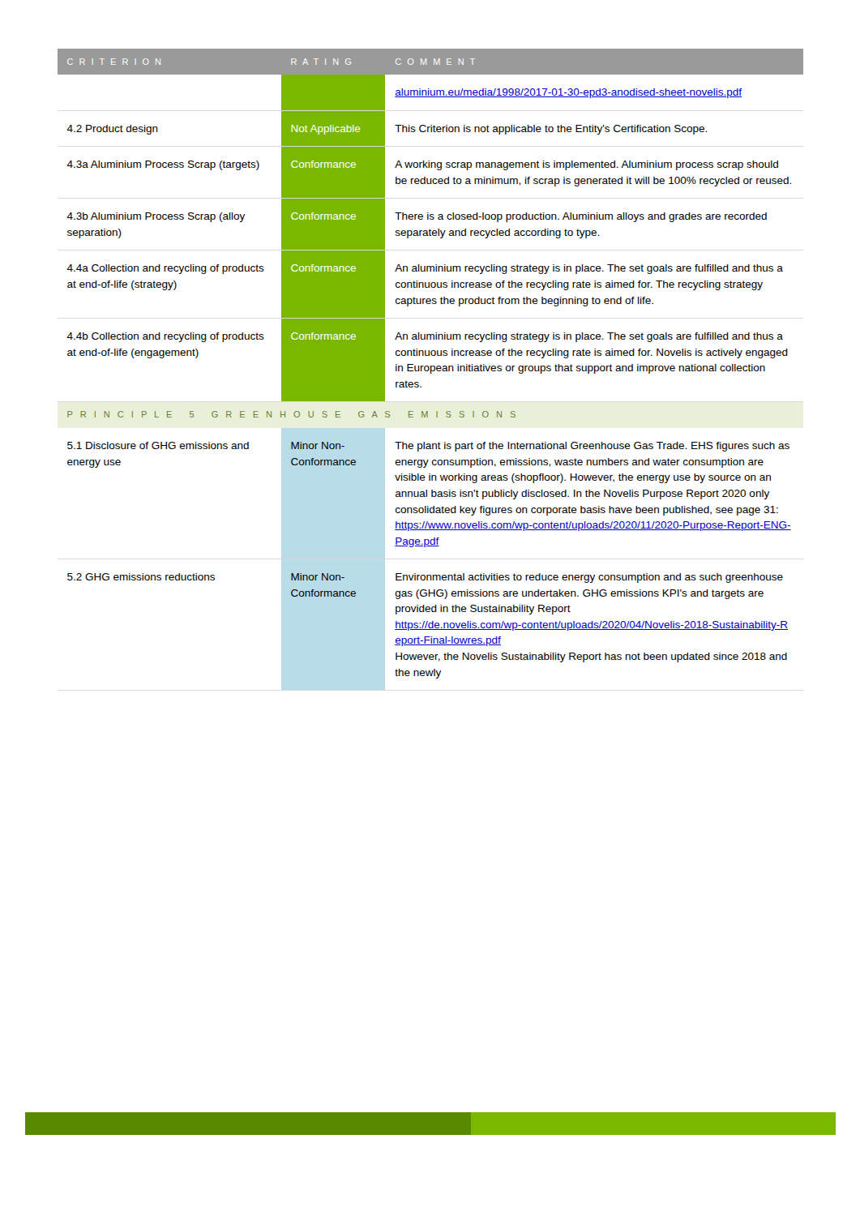| C R I T E R I O N | R A T I N G | C O M M E N T |
| --- | --- | --- |
| | | aluminium.eu/media/1998/2017-01-30-epd3-anodised-sheet-novelis.pdf |
| 4.2 Product design | Not Applicable | This Criterion is not applicable to the Entity's Certification Scope. |
| 4.3a Aluminium Process Scrap (targets) | Conformance | A working scrap management is implemented. Aluminium process scrap should be reduced to a minimum, if scrap is generated it will be 100% recycled or reused. |
| 4.3b Aluminium Process Scrap (alloy separation) | Conformance | There is a closed-loop production. Aluminium alloys and grades are recorded separately and recycled according to type. |
| 4.4a Collection and recycling of products at end-of-life (strategy) | Conformance | An aluminium recycling strategy is in place. The set goals are fulfilled and thus a continuous increase of the recycling rate is aimed for. The recycling strategy captures the product from the beginning to end of life. |
| 4.4b Collection and recycling of products at end-of-life (engagement) | Conformance | An aluminium recycling strategy is in place. The set goals are fulfilled and thus a continuous increase of the recycling rate is aimed for. Novelis is actively engaged in European initiatives or groups that support and improve national collection rates. |
| P R I N C I P L E 5 G R E E N H O U S E G A S E M I S S I O N S |
| 5.1 Disclosure of GHG emissions and energy use | Minor Non-Conformance | The plant is part of the International Greenhouse Gas Trade. EHS figures such as energy consumption, emissions, waste numbers and water consumption are visible in working areas (shopfloor). However, the energy use by source on an annual basis isn't publicly disclosed. In the Novelis Purpose Report 2020 only consolidated key figures on corporate basis have been published, see page 31: https://www.novelis.com/wp-content/uploads/2020/11/2020-Purpose-Report-ENG-Page.pdf |
| 5.2 GHG emissions reductions | Minor Non-Conformance | Environmental activities to reduce energy consumption and as such greenhouse gas (GHG) emissions are undertaken. GHG emissions KPI's and targets are provided in the Sustainability Report https://de.novelis.com/wp-content/uploads/2020/04/Novelis-2018-Sustainability-Report-Final-lowres.pdf However, the Novelis Sustainability Report has not been updated since 2018 and the newly |